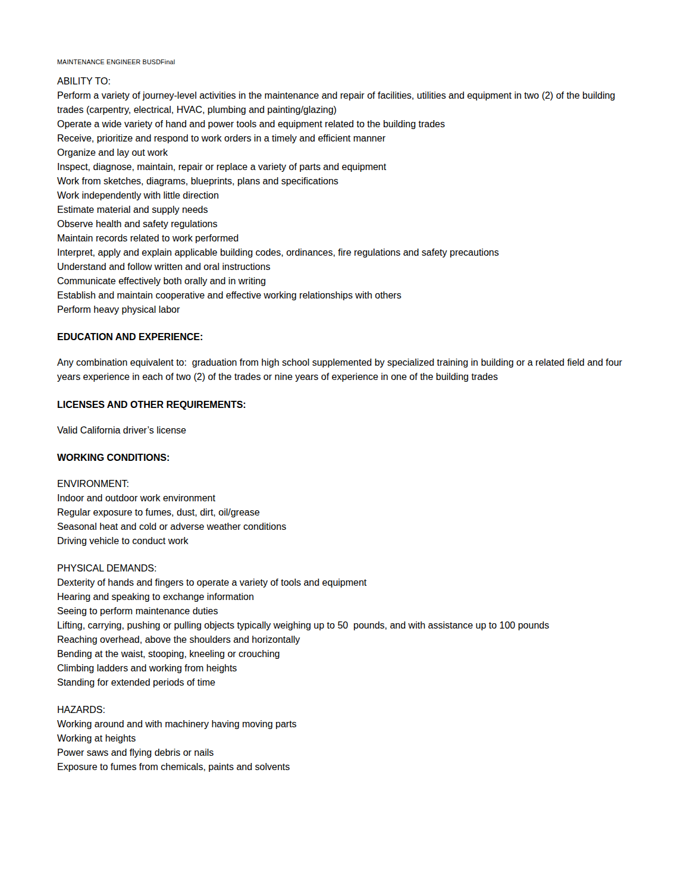MAINTENANCE ENGINEER BUSDFinal
ABILITY TO:
Perform a variety of journey-level activities in the maintenance and repair of facilities, utilities and equipment in two (2) of the building trades (carpentry, electrical, HVAC, plumbing and painting/glazing)
Operate a wide variety of hand and power tools and equipment related to the building trades
Receive, prioritize and respond to work orders in a timely and efficient manner
Organize and lay out work
Inspect, diagnose, maintain, repair or replace a variety of parts and equipment
Work from sketches, diagrams, blueprints, plans and specifications
Work independently with little direction
Estimate material and supply needs
Observe health and safety regulations
Maintain records related to work performed
Interpret, apply and explain applicable building codes, ordinances, fire regulations and safety precautions
Understand and follow written and oral instructions
Communicate effectively both orally and in writing
Establish and maintain cooperative and effective working relationships with others
Perform heavy physical labor
EDUCATION AND EXPERIENCE:
Any combination equivalent to: graduation from high school supplemented by specialized training in building or a related field and four years experience in each of two (2) of the trades or nine years of experience in one of the building trades
LICENSES AND OTHER REQUIREMENTS:
Valid California driver’s license
WORKING CONDITIONS:
ENVIRONMENT:
Indoor and outdoor work environment
Regular exposure to fumes, dust, dirt, oil/grease
Seasonal heat and cold or adverse weather conditions
Driving vehicle to conduct work
PHYSICAL DEMANDS:
Dexterity of hands and fingers to operate a variety of tools and equipment
Hearing and speaking to exchange information
Seeing to perform maintenance duties
Lifting, carrying, pushing or pulling objects typically weighing up to 50 pounds, and with assistance up to 100 pounds
Reaching overhead, above the shoulders and horizontally
Bending at the waist, stooping, kneeling or crouching
Climbing ladders and working from heights
Standing for extended periods of time
HAZARDS:
Working around and with machinery having moving parts
Working at heights
Power saws and flying debris or nails
Exposure to fumes from chemicals, paints and solvents